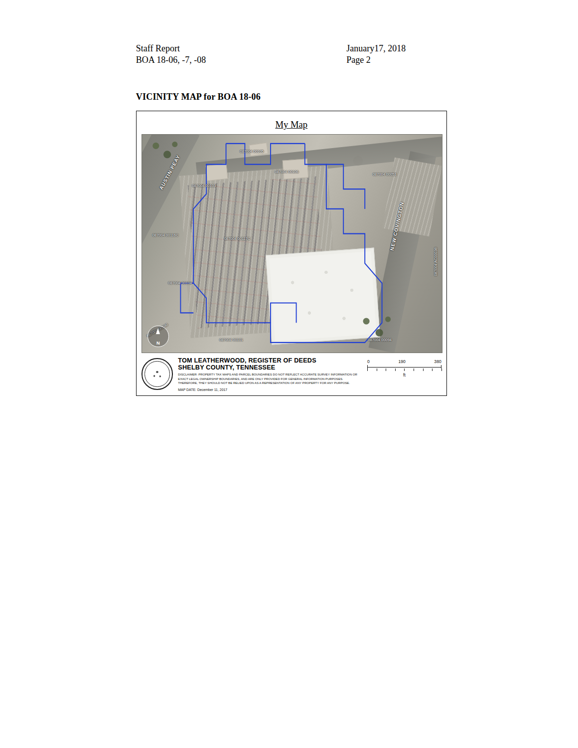Staff Report BOA 18-06, -7, -08
January17, 2018 Page 2
VICINITY MAP for BOA 18-06
My Map
AUSTIN PEAY
NEW COVINGTON
087004 00105
087004 00103
087004 00106
087004 00053
087004 00116C
087004 00117C
087004 00104
087004 00101
087004 00094
087004 AC00036
087004 00100
TOM LEATHERWOOD, REGISTER OF DEEDS
SHELBY COUNTY, TENNESSEE
DISCLAIMER: PROPERTY TAX MAPS AND PARCEL BOUNDARIES DO NOT REFLECT ACCURATE SURVEY INFORMATION OR EXACT LEGAL OWNERSHIP BOUNDARIES, AND ARE ONLY PROVIDED FOR GENERAL INFORMATION PURPOSES. THEREFORE, THEY SHOULD NOT BE RELIED UPON AS A REPRESENTATION OF ANY PROPERTY FOR ANY PURPOSE.
MAP DATE: December 11, 2017
0190380
ft